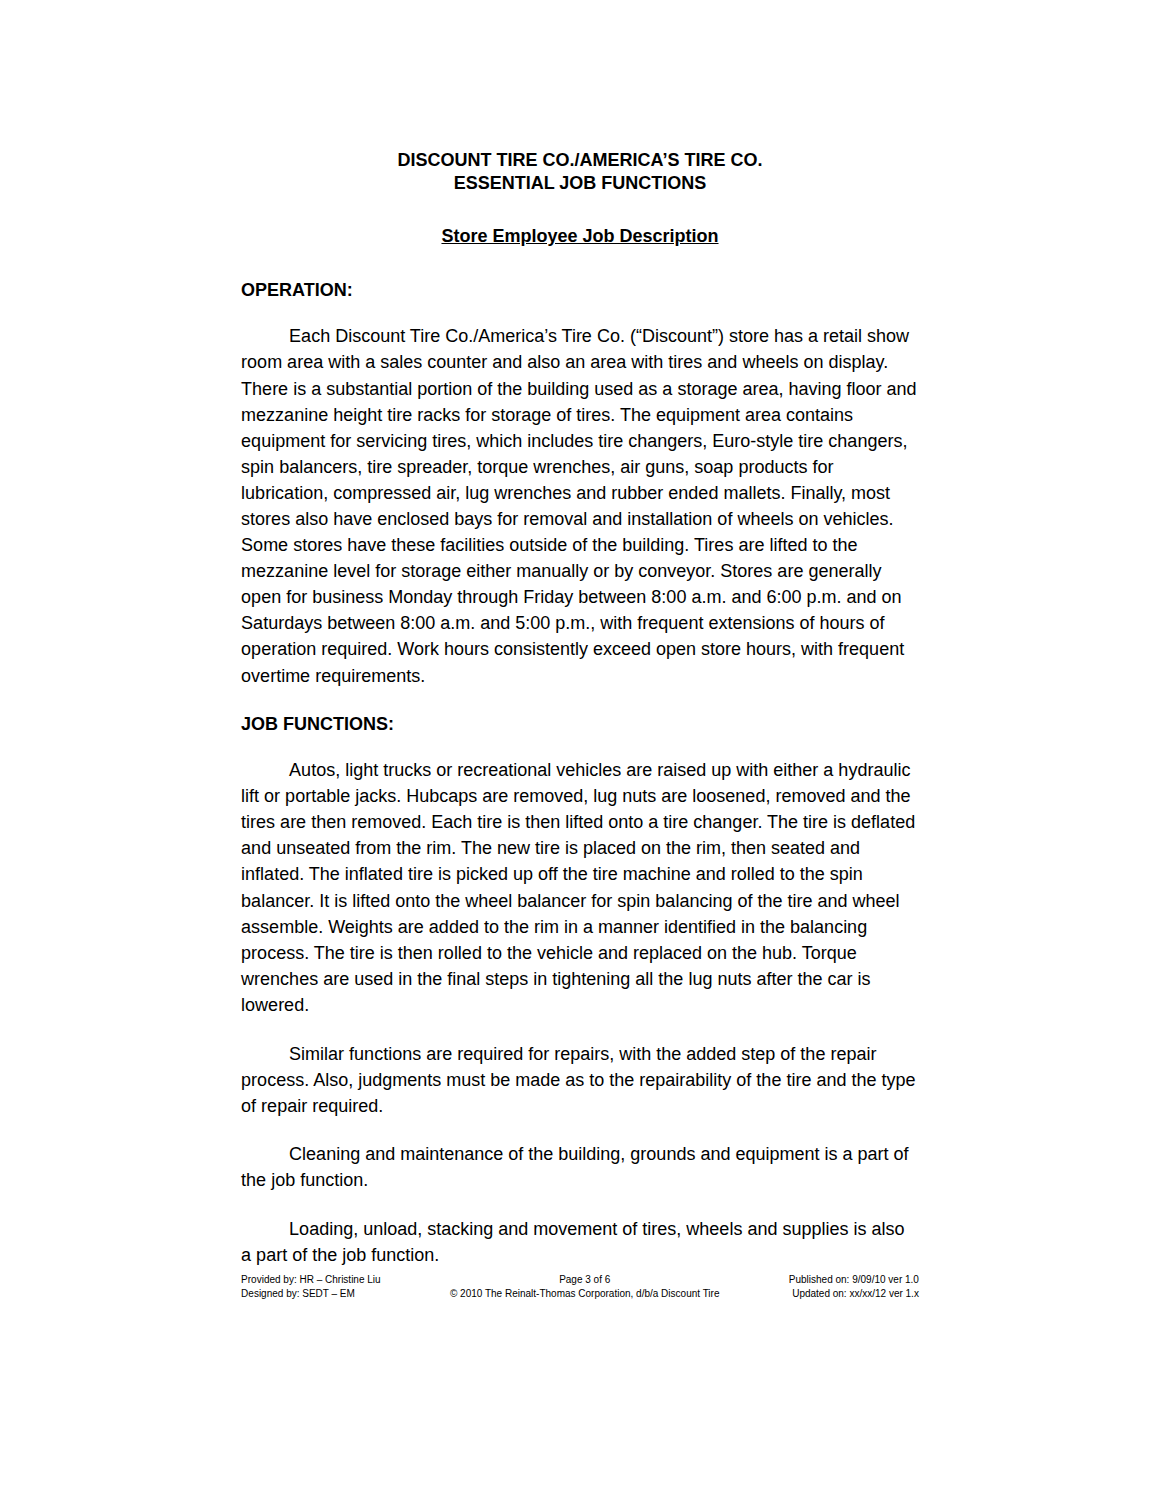DISCOUNT TIRE CO./AMERICA’S TIRE CO.
ESSENTIAL JOB FUNCTIONS
Store Employee Job Description
OPERATION:
Each Discount Tire Co./America’s Tire Co. (“Discount”) store has a retail show room area with a sales counter and also an area with tires and wheels on display. There is a substantial portion of the building used as a storage area, having floor and mezzanine height tire racks for storage of tires. The equipment area contains equipment for servicing tires, which includes tire changers, Euro-style tire changers, spin balancers, tire spreader, torque wrenches, air guns, soap products for lubrication, compressed air, lug wrenches and rubber ended mallets. Finally, most stores also have enclosed bays for removal and installation of wheels on vehicles. Some stores have these facilities outside of the building. Tires are lifted to the mezzanine level for storage either manually or by conveyor. Stores are generally open for business Monday through Friday between 8:00 a.m. and 6:00 p.m. and on Saturdays between 8:00 a.m. and 5:00 p.m., with frequent extensions of hours of operation required. Work hours consistently exceed open store hours, with frequent overtime requirements.
JOB FUNCTIONS:
Autos, light trucks or recreational vehicles are raised up with either a hydraulic lift or portable jacks. Hubcaps are removed, lug nuts are loosened, removed and the tires are then removed. Each tire is then lifted onto a tire changer. The tire is deflated and unseated from the rim. The new tire is placed on the rim, then seated and inflated. The inflated tire is picked up off the tire machine and rolled to the spin balancer. It is lifted onto the wheel balancer for spin balancing of the tire and wheel assemble. Weights are added to the rim in a manner identified in the balancing process. The tire is then rolled to the vehicle and replaced on the hub. Torque wrenches are used in the final steps in tightening all the lug nuts after the car is lowered.
Similar functions are required for repairs, with the added step of the repair process. Also, judgments must be made as to the repairability of the tire and the type of repair required.
Cleaning and maintenance of the building, grounds and equipment is a part of the job function.
Loading, unload, stacking and movement of tires, wheels and supplies is also a part of the job function.
Provided by: HR – Christine Liu
Designed by: SEDT – EM
Page 3 of 6
© 2010 The Reinalt-Thomas Corporation, d/b/a Discount Tire
Published on: 9/09/10 ver 1.0
Updated on: xx/xx/12 ver 1.x